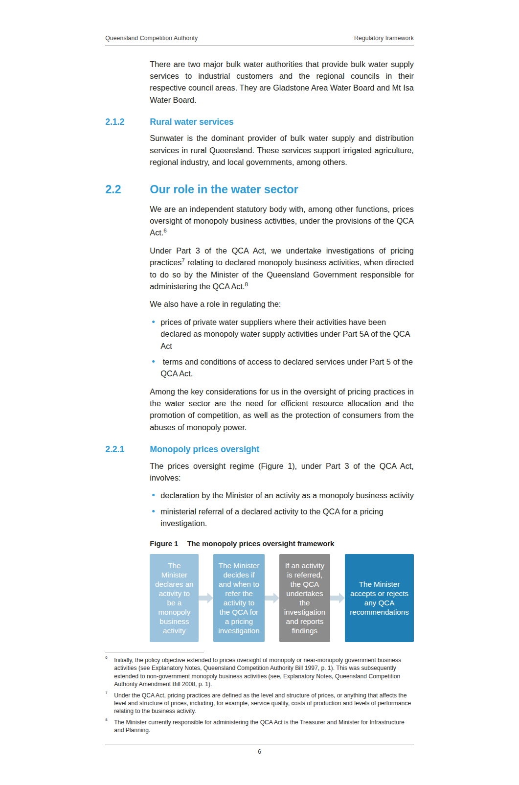Queensland Competition Authority
Regulatory framework
There are two major bulk water authorities that provide bulk water supply services to industrial customers and the regional councils in their respective council areas. They are Gladstone Area Water Board and Mt Isa Water Board.
2.1.2
Rural water services
Sunwater is the dominant provider of bulk water supply and distribution services in rural Queensland. These services support irrigated agriculture, regional industry, and local governments, among others.
2.2
Our role in the water sector
We are an independent statutory body with, among other functions, prices oversight of monopoly business activities, under the provisions of the QCA Act.6
Under Part 3 of the QCA Act, we undertake investigations of pricing practices7 relating to declared monopoly business activities, when directed to do so by the Minister of the Queensland Government responsible for administering the QCA Act.8
We also have a role in regulating the:
prices of private water suppliers where their activities have been declared as monopoly water supply activities under Part 5A of the QCA Act
terms and conditions of access to declared services under Part 5 of the QCA Act.
Among the key considerations for us in the oversight of pricing practices in the water sector are the need for efficient resource allocation and the promotion of competition, as well as the protection of consumers from the abuses of monopoly power.
2.2.1
Monopoly prices oversight
The prices oversight regime (Figure 1), under Part 3 of the QCA Act, involves:
declaration by the Minister of an activity as a monopoly business activity
ministerial referral of a declared activity to the QCA for a pricing investigation.
Figure 1 The monopoly prices oversight framework
The Minister declares an activity to be a monopoly business activity
The Minister decides if and when to refer the activity to the QCA for a pricing investigation
If an activity is referred, the QCA undertakes the investigation and reports findings
The Minister accepts or rejects any QCA recommendations
6
Initially, the policy objective extended to prices oversight of monopoly or near-monopoly government business activities (see Explanatory Notes, Queensland Competition Authority Bill 1997, p. 1). This was subsequently extended to non-government monopoly business activities (see, Explanatory Notes, Queensland Competition Authority Amendment Bill 2008, p. 1).
7
Under the QCA Act, pricing practices are defined as the level and structure of prices, or anything that affects the level and structure of prices, including, for example, service quality, costs of production and levels of performance relating to the business activity.
8
The Minister currently responsible for administering the QCA Act is the Treasurer and Minister for Infrastructure and Planning.
6